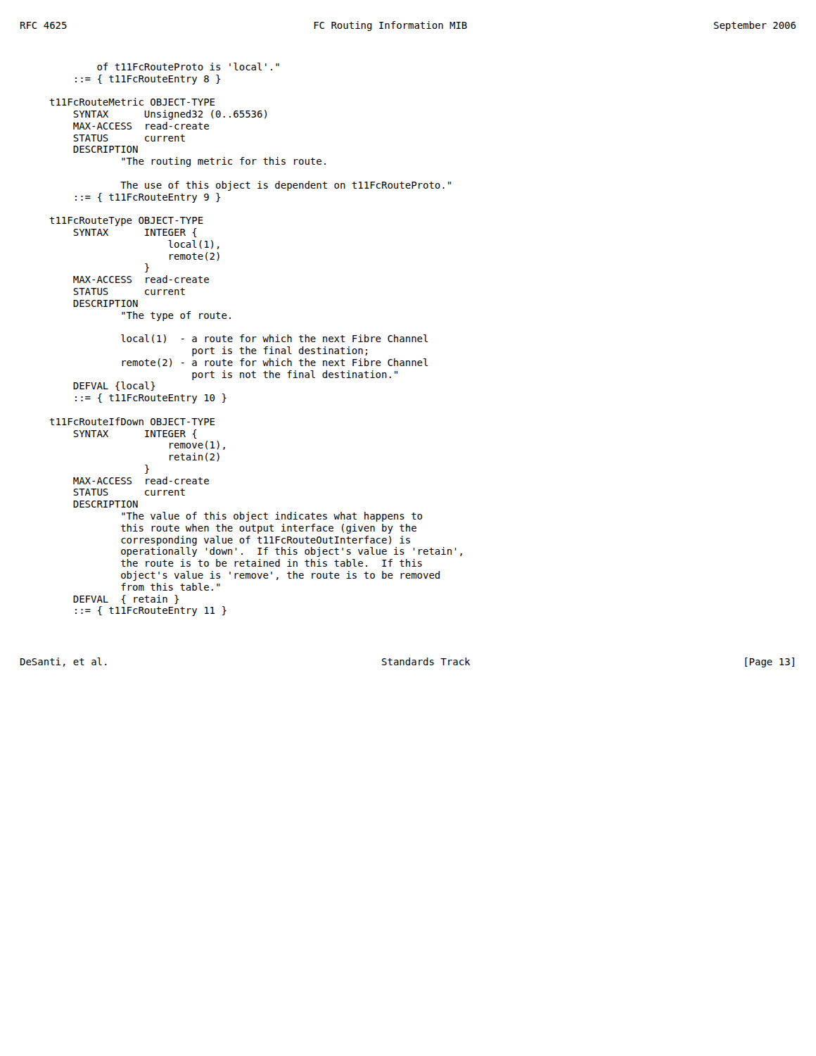RFC 4625 FC Routing Information MIB September 2006
of t11FcRouteProto is 'local'." ::= { t11FcRouteEntry 8 } t11FcRouteMetric OBJECT-TYPE SYNTAX Unsigned32 (0..65536) MAX-ACCESS read-create STATUS current DESCRIPTION "The routing metric for this route. The use of this object is dependent on t11FcRouteProto." ::= { t11FcRouteEntry 9 } t11FcRouteType OBJECT-TYPE SYNTAX INTEGER { local(1), remote(2) } MAX-ACCESS read-create STATUS current DESCRIPTION "The type of route. local(1) - a route for which the next Fibre Channel port is the final destination; remote(2) - a route for which the next Fibre Channel port is not the final destination." DEFVAL {local} ::= { t11FcRouteEntry 10 } t11FcRouteIfDown OBJECT-TYPE SYNTAX INTEGER { remove(1), retain(2) } MAX-ACCESS read-create STATUS current DESCRIPTION "The value of this object indicates what happens to this route when the output interface (given by the corresponding value of t11FcRouteOutInterface) is operationally 'down'. If this object's value is 'retain', the route is to be retained in this table. If this object's value is 'remove', the route is to be removed from this table." DEFVAL { retain } ::= { t11FcRouteEntry 11 }
DeSanti, et al. Standards Track[Page 13]